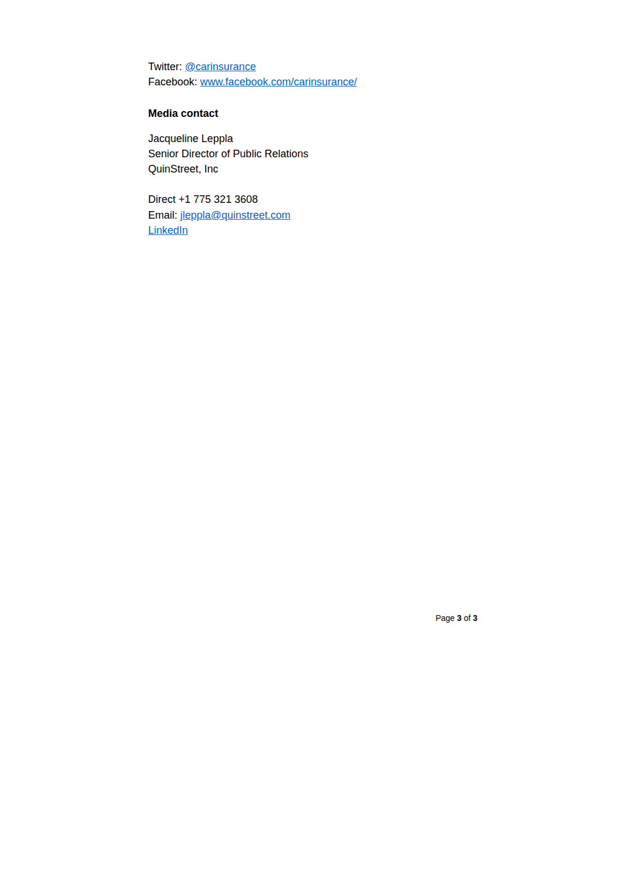Twitter: @carinsurance
Facebook: www.facebook.com/carinsurance/
Media contact
Jacqueline Leppla
Senior Director of Public Relations
QuinStreet, Inc
Direct +1 775 321 3608
Email: jleppla@quinstreet.com
LinkedIn
Page 3 of 3